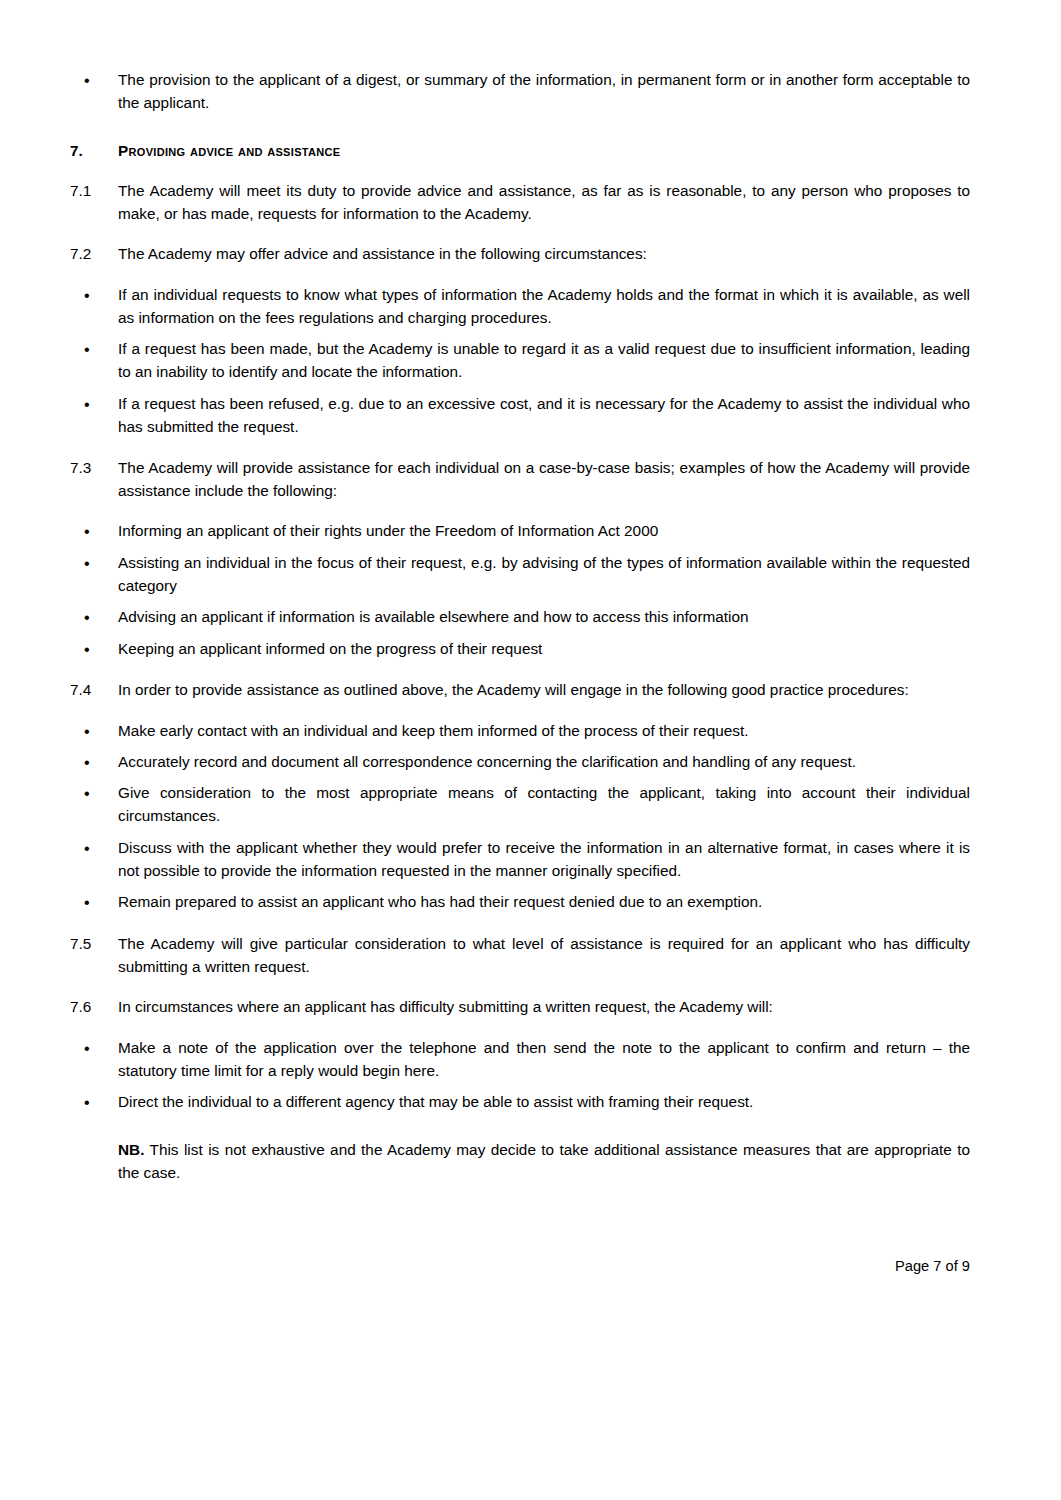The provision to the applicant of a digest, or summary of the information, in permanent form or in another form acceptable to the applicant.
7. PROVIDING ADVICE AND ASSISTANCE
7.1 The Academy will meet its duty to provide advice and assistance, as far as is reasonable, to any person who proposes to make, or has made, requests for information to the Academy.
7.2 The Academy may offer advice and assistance in the following circumstances:
If an individual requests to know what types of information the Academy holds and the format in which it is available, as well as information on the fees regulations and charging procedures.
If a request has been made, but the Academy is unable to regard it as a valid request due to insufficient information, leading to an inability to identify and locate the information.
If a request has been refused, e.g. due to an excessive cost, and it is necessary for the Academy to assist the individual who has submitted the request.
7.3 The Academy will provide assistance for each individual on a case-by-case basis; examples of how the Academy will provide assistance include the following:
Informing an applicant of their rights under the Freedom of Information Act 2000
Assisting an individual in the focus of their request, e.g. by advising of the types of information available within the requested category
Advising an applicant if information is available elsewhere and how to access this information
Keeping an applicant informed on the progress of their request
7.4 In order to provide assistance as outlined above, the Academy will engage in the following good practice procedures:
Make early contact with an individual and keep them informed of the process of their request.
Accurately record and document all correspondence concerning the clarification and handling of any request.
Give consideration to the most appropriate means of contacting the applicant, taking into account their individual circumstances.
Discuss with the applicant whether they would prefer to receive the information in an alternative format, in cases where it is not possible to provide the information requested in the manner originally specified.
Remain prepared to assist an applicant who has had their request denied due to an exemption.
7.5 The Academy will give particular consideration to what level of assistance is required for an applicant who has difficulty submitting a written request.
7.6 In circumstances where an applicant has difficulty submitting a written request, the Academy will:
Make a note of the application over the telephone and then send the note to the applicant to confirm and return – the statutory time limit for a reply would begin here.
Direct the individual to a different agency that may be able to assist with framing their request.
NB. This list is not exhaustive and the Academy may decide to take additional assistance measures that are appropriate to the case.
Page 7 of 9